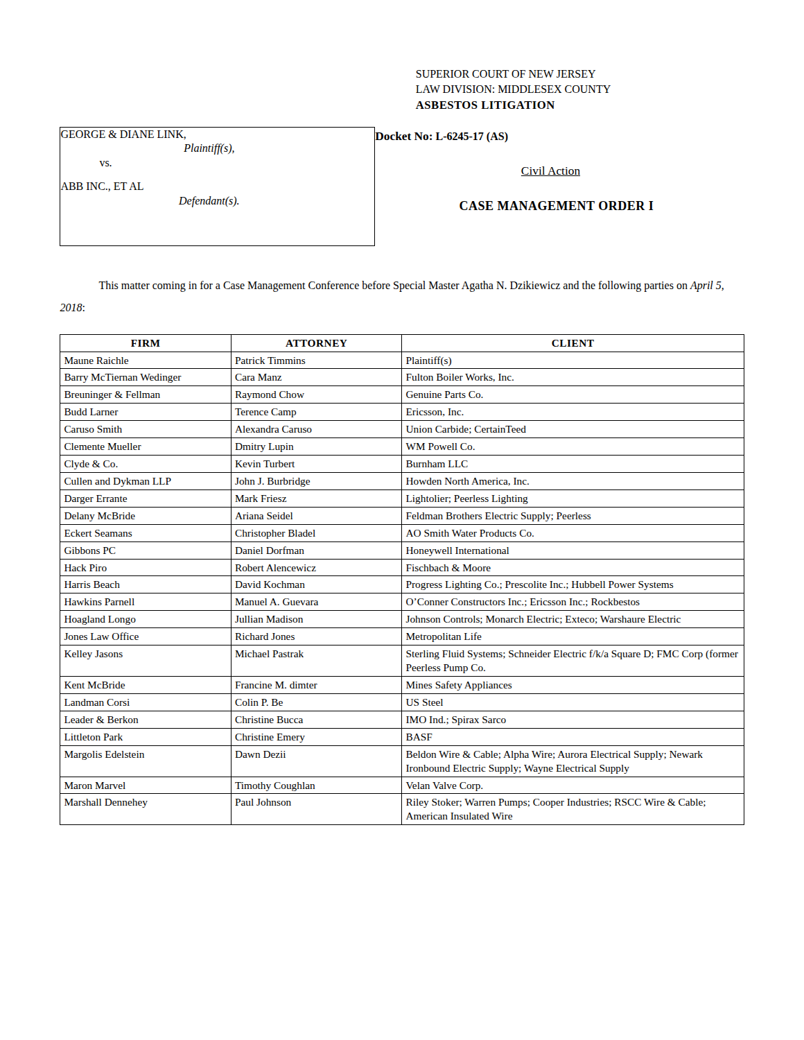SUPERIOR COURT OF NEW JERSEY
LAW DIVISION: MIDDLESEX COUNTY
ASBESTOS LITIGATION
| GEORGE & DIANE LINK, Plaintiff(s), vs. ABB INC., et al Defendant(s). | Docket No: L-6245-17 (AS) Civil Action CASE MANAGEMENT ORDER I |
This matter coming in for a Case Management Conference before Special Master Agatha N. Dzikiewicz and the following parties on April 5, 2018:
| FIRM | ATTORNEY | CLIENT |
| --- | --- | --- |
| Maune Raichle | Patrick Timmins | Plaintiff(s) |
| Barry McTiernan Wedinger | Cara Manz | Fulton Boiler Works, Inc. |
| Breuninger & Fellman | Raymond Chow | Genuine Parts Co. |
| Budd Larner | Terence Camp | Ericsson, Inc. |
| Caruso Smith | Alexandra Caruso | Union Carbide; CertainTeed |
| Clemente Mueller | Dmitry Lupin | WM Powell Co. |
| Clyde & Co. | Kevin Turbert | Burnham LLC |
| Cullen and Dykman LLP | John J. Burbridge | Howden North America, Inc. |
| Darger Errante | Mark Friesz | Lightolier; Peerless Lighting |
| Delany McBride | Ariana Seidel | Feldman Brothers Electric Supply; Peerless |
| Eckert Seamans | Christopher Bladel | AO Smith Water Products Co. |
| Gibbons PC | Daniel Dorfman | Honeywell International |
| Hack Piro | Robert Alencewicz | Fischbach & Moore |
| Harris Beach | David Kochman | Progress Lighting Co.; Prescolite Inc.; Hubbell Power Systems |
| Hawkins Parnell | Manuel A. Guevara | O’Conner Constructors Inc.; Ericsson Inc.; Rockbestos |
| Hoagland Longo | Jullian Madison | Johnson Controls; Monarch Electric; Exteco; Warshaure Electric |
| Jones Law Office | Richard Jones | Metropolitan Life |
| Kelley Jasons | Michael Pastrak | Sterling Fluid Systems; Schneider Electric f/k/a Square D; FMC Corp (former Peerless Pump Co. |
| Kent McBride | Francine M. dimter | Mines Safety Appliances |
| Landman Corsi | Colin P. Be | US Steel |
| Leader & Berkon | Christine Bucca | IMO Ind.; Spirax Sarco |
| Littleton Park | Christine Emery | BASF |
| Margolis Edelstein | Dawn Dezii | Beldon Wire & Cable; Alpha Wire; Aurora Electrical Supply; Newark Ironbound Electric Supply; Wayne Electrical Supply |
| Maron Marvel | Timothy Coughlan | Velan Valve Corp. |
| Marshall Dennehey | Paul Johnson | Riley Stoker; Warren Pumps; Cooper Industries; RSCC Wire & Cable; American Insulated Wire |